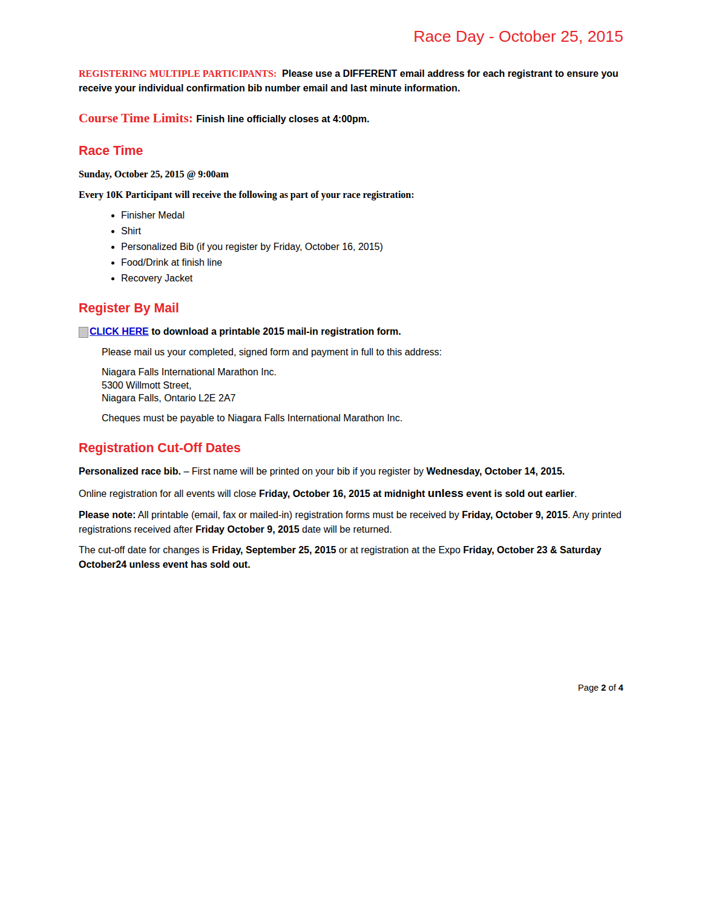Race Day - October 25, 2015
REGISTERING MULTIPLE PARTICIPANTS: Please use a DIFFERENT email address for each registrant to ensure you receive your individual confirmation bib number email and last minute information.
Course Time Limits: Finish line officially closes at 4:00pm.
Race Time
Sunday, October 25, 2015 @ 9:00am
Every 10K Participant will receive the following as part of your race registration:
Finisher Medal
Shirt
Personalized Bib (if you register by Friday, October 16, 2015)
Food/Drink at finish line
Recovery Jacket
Register By Mail
CLICK HERE to download a printable 2015 mail-in registration form.
Please mail us your completed, signed form and payment in full to this address:
Niagara Falls International Marathon Inc.
5300 Willmott Street,
Niagara Falls, Ontario L2E 2A7
Cheques must be payable to Niagara Falls International Marathon Inc.
Registration Cut-Off Dates
Personalized race bib. – First name will be printed on your bib if you register by Wednesday, October 14, 2015.
Online registration for all events will close Friday, October 16, 2015 at midnight unless event is sold out earlier.
Please note: All printable (email, fax or mailed-in) registration forms must be received by Friday, October 9, 2015. Any printed registrations received after Friday October 9, 2015 date will be returned.
The cut-off date for changes is Friday, September 25, 2015 or at registration at the Expo Friday, October 23 & Saturday October24 unless event has sold out.
Page 2 of 4